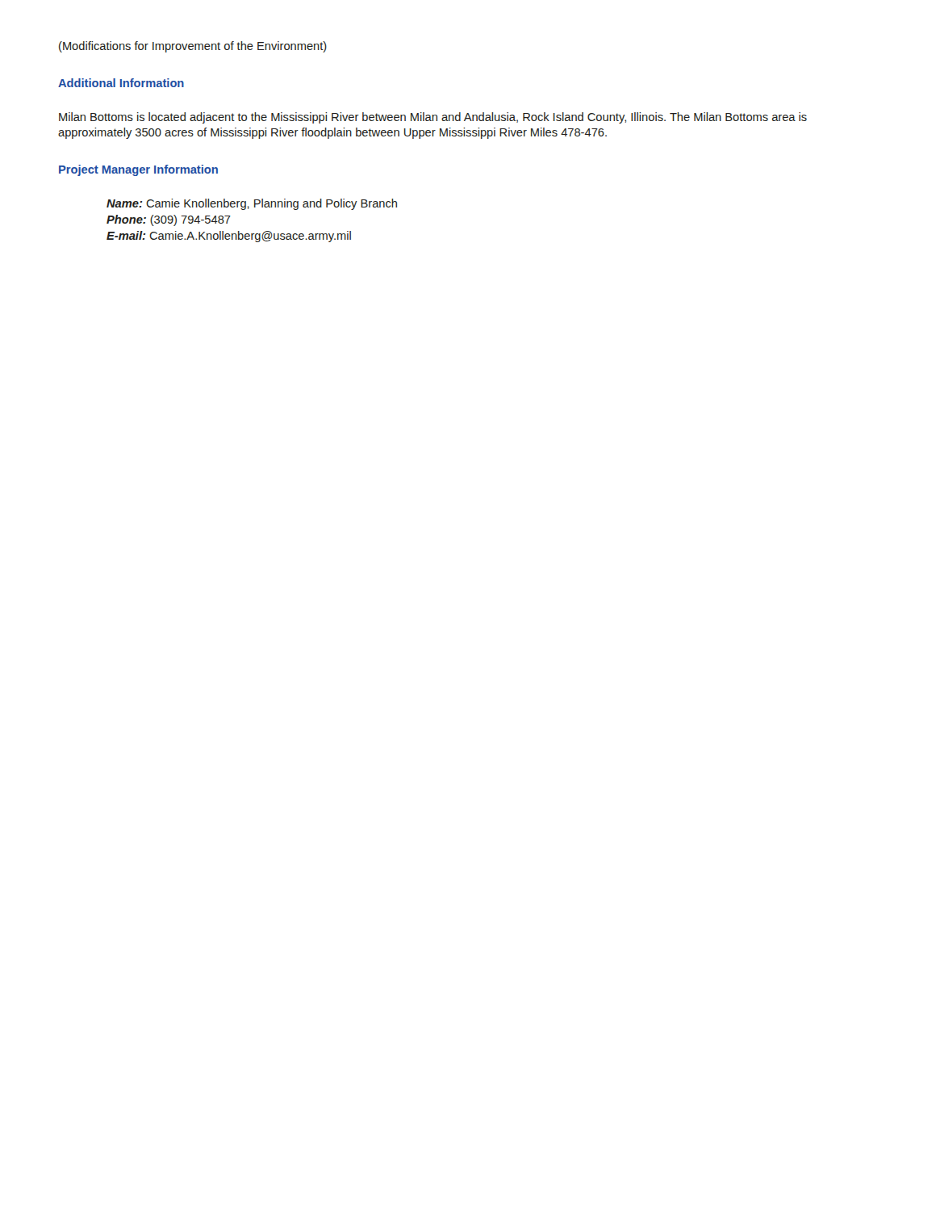(Modifications for Improvement of the Environment)
Additional Information
Milan Bottoms is located adjacent to the Mississippi River between Milan and Andalusia, Rock Island County, Illinois. The Milan Bottoms area is approximately 3500 acres of Mississippi River floodplain between Upper Mississippi River Miles 478-476.
Project Manager Information
Name: Camie Knollenberg, Planning and Policy Branch
Phone: (309) 794-5487
E-mail: Camie.A.Knollenberg@usace.army.mil